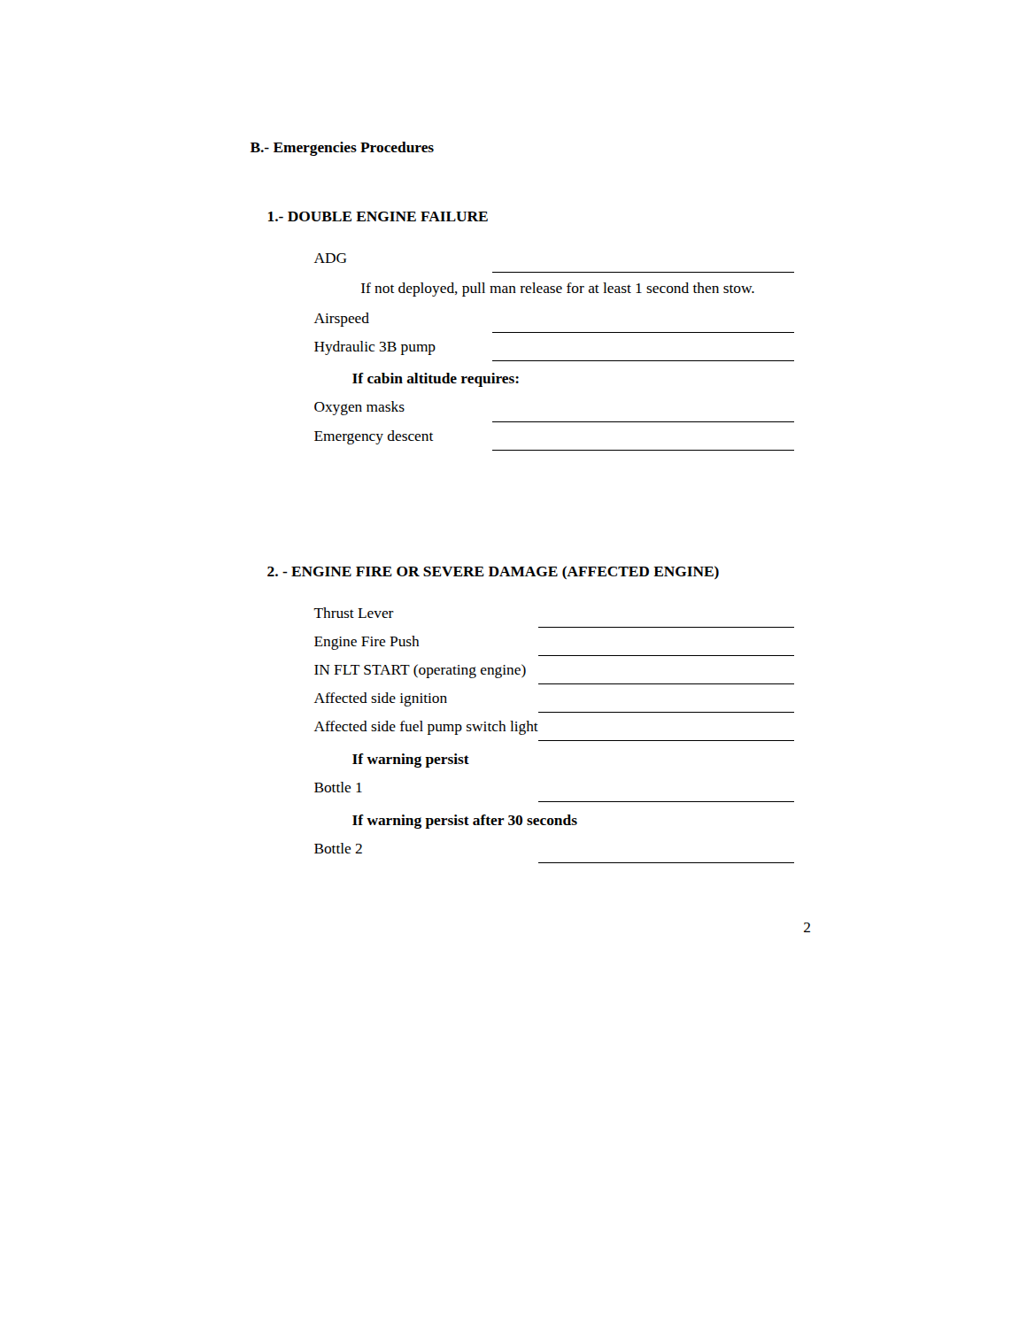B.- Emergencies Procedures
1.- DOUBLE ENGINE FAILURE
| ADG | |
| If not deployed, pull man release for at least 1 second then stow. |
| Airspeed | |
| Hydraulic 3B pump | |
| If cabin altitude requires: |
| Oxygen masks | |
| Emergency descent | |
2. - ENGINE FIRE OR SEVERE DAMAGE (AFFECTED ENGINE)
| Thrust Lever | |
| Engine Fire Push | |
| IN FLT START (operating engine) | |
| Affected side ignition | |
| Affected side fuel pump switch light | |
| If warning persist |
| Bottle 1 | |
| If warning persist after 30 seconds |
| Bottle 2 | |
2